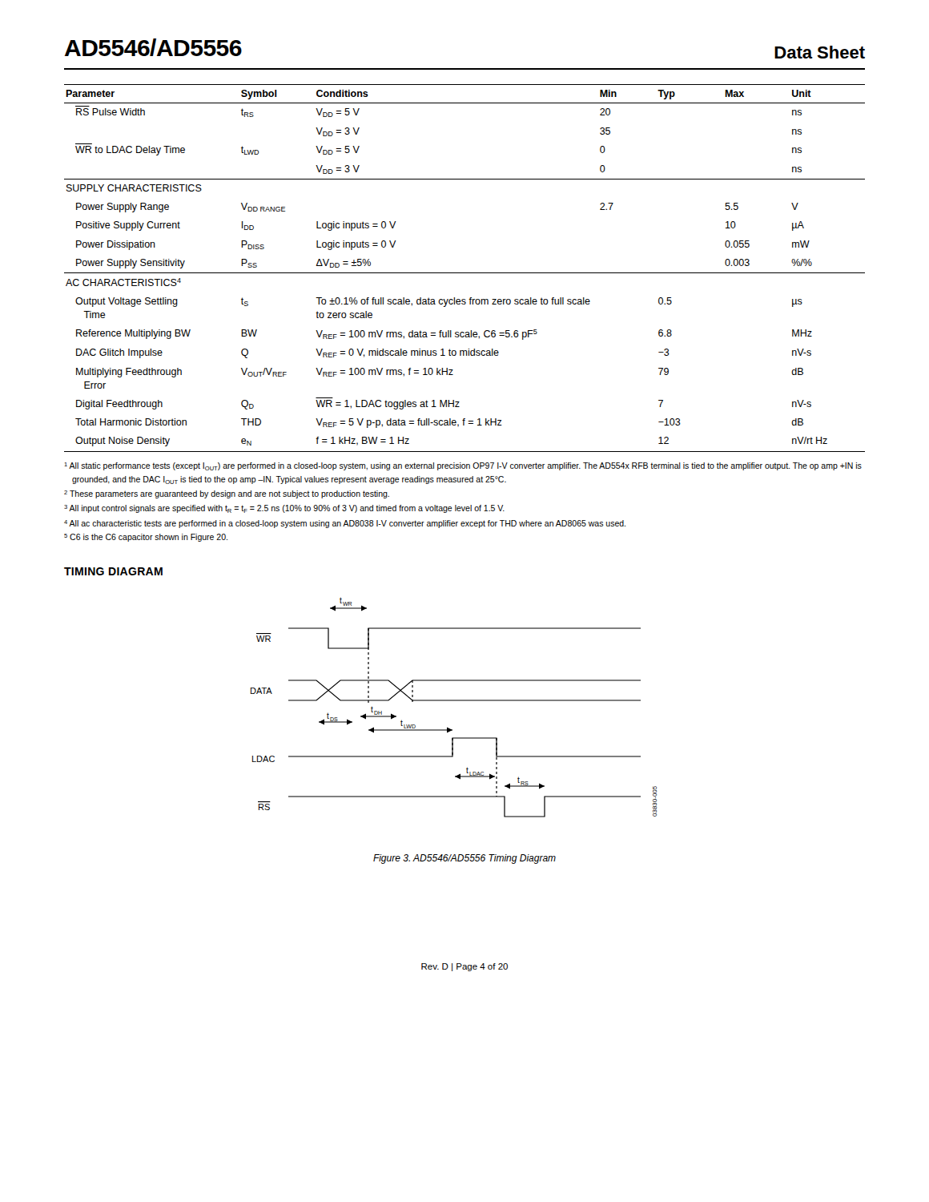AD5546/AD5556
Data Sheet
| Parameter | Symbol | Conditions | Min | Typ | Max | Unit |
| --- | --- | --- | --- | --- | --- | --- |
| RS Pulse Width | t RS | V DD = 5 V | 20 | | | ns |
| | | V DD = 3 V | 35 | | | ns |
| WR to LDAC Delay Time | t LWD | V DD = 5 V | 0 | | | ns |
| | | V DD = 3 V | 0 | | | ns |
| SUPPLY CHARACTERISTICS | | | | | | |
| Power Supply Range | V DD RANGE | | 2.7 | | 5.5 | V |
| Positive Supply Current | I DD | Logic inputs = 0 V | | | 10 | µA |
| Power Dissipation | P DISS | Logic inputs = 0 V | | | 0.055 | mW |
| Power Supply Sensitivity | P SS | ΔV DD = ±5% | | | 0.003 | %/% |
| AC CHARACTERISTICS 4 | | | | | | |
| Output Voltage Settling Time | t S | To ±0.1% of full scale, data cycles from zero scale to full scale to zero scale | | 0.5 | | µs |
| Reference Multiplying BW | BW | V REF = 100 mV rms, data = full scale, C6 =5.6 pF 5 | | 6.8 | | MHz |
| DAC Glitch Impulse | Q | V REF = 0 V, midscale minus 1 to midscale | | −3 | | nV-s |
| Multiplying Feedthrough Error | V OUT /V REF | V REF = 100 mV rms, f = 10 kHz | | 79 | | dB |
| Digital Feedthrough | Q D | WR = 1, LDAC toggles at 1 MHz | | 7 | | nV-s |
| Total Harmonic Distortion | THD | V REF = 5 V p-p, data = full-scale, f = 1 kHz | | −103 | | dB |
| Output Noise Density | e N | f = 1 kHz, BW = 1 Hz | | 12 | | nV/rt Hz |
1 All static performance tests (except IOUT) are performed in a closed-loop system, using an external precision OP97 I-V converter amplifier. The AD554x RFB terminal is tied to the amplifier output. The op amp +IN is grounded, and the DAC IOUT is tied to the op amp –IN. Typical values represent average readings measured at 25°C.
2 These parameters are guaranteed by design and are not subject to production testing.
3 All input control signals are specified with tR = tF = 2.5 ns (10% to 90% of 3 V) and timed from a voltage level of 1.5 V.
4 All ac characteristic tests are performed in a closed-loop system using an AD8038 I-V converter amplifier except for THD where an AD8065 was used.
5 C6 is the C6 capacitor shown in Figure 20.
TIMING DIAGRAM
WR t WR DATA t DS t DH t LWD LDAC t LDAC t RS RS 03830-005
Figure 3. AD5546/AD5556 Timing Diagram
Rev. D | Page 4 of 20